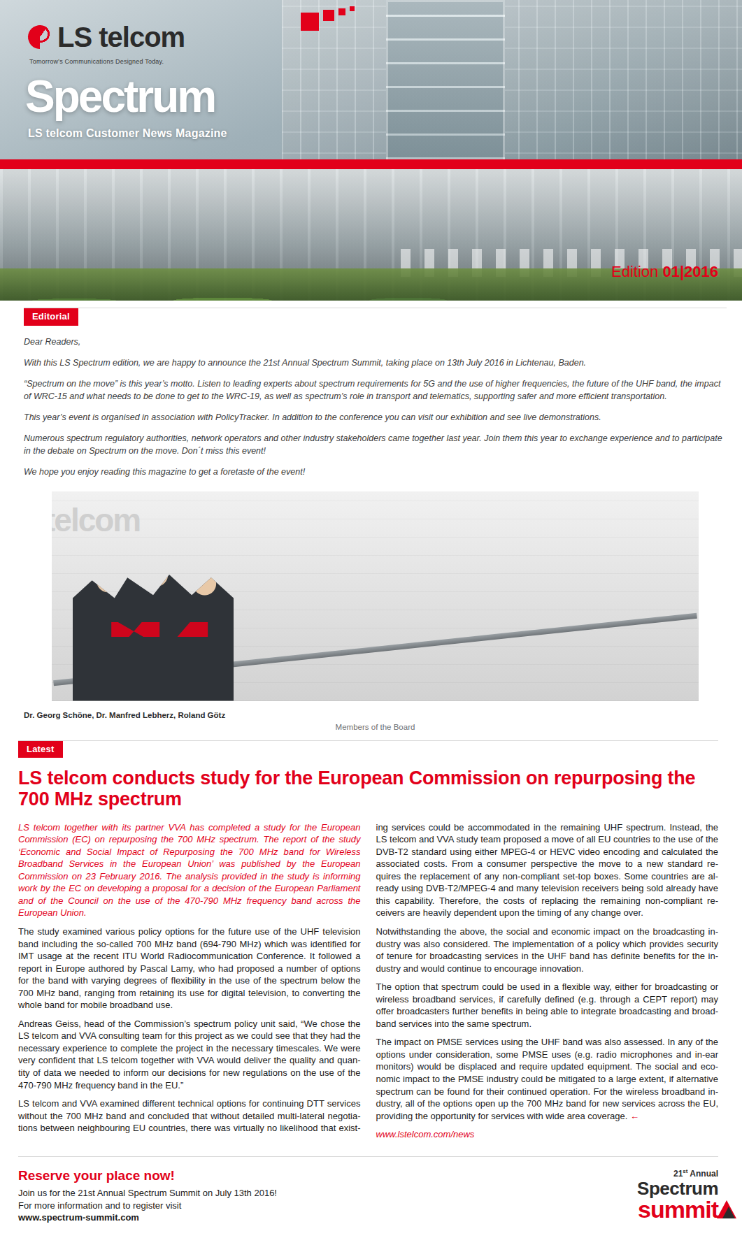LS telcom
Tomorrow’s Communications Designed Today.
Spectrum
LS telcom Customer News Magazine
Edition 01|2016
Editorial
Dear Readers,
With this LS Spectrum edition, we are happy to announce the 21st Annual Spectrum Summit, taking place on 13th July 2016 in Lichtenau, Baden.
“Spectrum on the move” is this year’s motto. Listen to leading experts about spectrum requirements for 5G and the use of higher frequencies, the future of the UHF band, the impact of WRC-15 and what needs to be done to get to the WRC-19, as well as spectrum’s role in transport and telematics, supporting safer and more efficient transportation.
This year’s event is organised in association with PolicyTracker. In addition to the conference you can visit our exhibition and see live demonstrations.
Numerous spectrum regulatory authorities, network operators and other industry stakeholders came together last year. Join them this year to exchange experience and to participate in the debate on Spectrum on the move. Don´t miss this event!
We hope you enjoy reading this magazine to get a foretaste of the event!
telcom
Dr. Georg Schöne, Dr. Manfred Lebherz, Roland Götz Members of the Board
Latest
LS telcom conducts study for the European Commission on repurposing the 700 MHz spectrum
LS telcom together with its partner VVA has completed a study for the European Commission (EC) on repurposing the 700 MHz spectrum. The report of the study ‘Economic and Social Impact of Repurposing the 700 MHz band for Wireless Broadband Services in the European Union’ was published by the European Commission on 23 February 2016. The analysis provided in the study is informing work by the EC on developing a proposal for a decision of the European Parliament and of the Council on the use of the 470-790 MHz frequency band across the European Union.
The study examined various policy options for the future use of the UHF television band including the so-called 700 MHz band (694-790 MHz) which was identified for IMT usage at the recent ITU World Radiocommunication Conference. It followed a report in Europe authored by Pascal Lamy, who had proposed a number of options for the band with varying degrees of flexibility in the use of the spectrum below the 700 MHz band, ranging from retaining its use for digital television, to converting the whole band for mobile broadband use.
Andreas Geiss, head of the Commission’s spectrum policy unit said, “We chose the LS telcom and VVA consulting team for this project as we could see that they had the necessary experience to complete the project in the necessary timescales. We were very confident that LS telcom together with VVA would deliver the quality and quantity of data we needed to inform our decisions for new regulations on the use of the 470-790 MHz frequency band in the EU.”
LS telcom and VVA examined different technical options for continuing DTT services without the 700 MHz band and concluded that without detailed multi-lateral negotiations between neighbouring EU countries, there was virtually no likelihood that existing services could be accommodated in the remaining UHF spectrum. Instead, the LS telcom and VVA study team proposed a move of all EU countries to the use of the DVB-T2 standard using either MPEG-4 or HEVC video encoding and calculated the associated costs. From a consumer perspective the move to a new standard requires the replacement of any non-compliant set-top boxes. Some countries are already using DVB-T2/MPEG-4 and many television receivers being sold already have this capability. Therefore, the costs of replacing the remaining non-compliant receivers are heavily dependent upon the timing of any change over.
Notwithstanding the above, the social and economic impact on the broadcasting industry was also considered. The implementation of a policy which provides security of tenure for broadcasting services in the UHF band has definite benefits for the industry and would continue to encourage innovation.
The option that spectrum could be used in a flexible way, either for broadcasting or wireless broadband services, if carefully defined (e.g. through a CEPT report) may offer broadcasters further benefits in being able to integrate broadcasting and broadband services into the same spectrum.
The impact on PMSE services using the UHF band was also assessed. In any of the options under consideration, some PMSE uses (e.g. radio microphones and in-ear monitors) would be displaced and require updated equipment. The social and economic impact to the PMSE industry could be mitigated to a large extent, if alternative spectrum can be found for their continued operation. For the wireless broadband industry, all of the options open up the 700 MHz band for new services across the EU, providing the opportunity for services with wide area coverage. ←
www.lstelcom.com/news
Reserve your place now!
Join us for the 21st Annual Spectrum Summit on July 13th 2016!
For more information and to register visit
www.spectrum-summit.com
21st Annual
Spectrum
summit